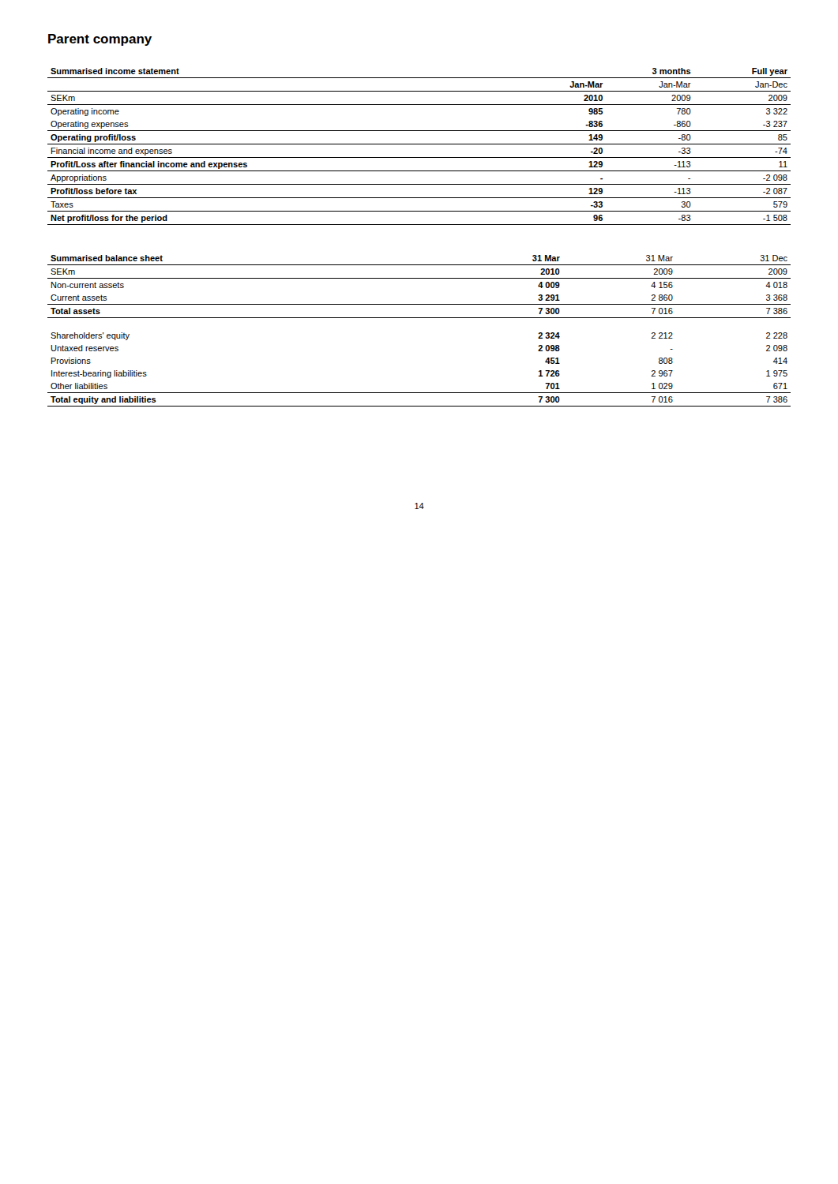Parent company
| Summarised income statement | 3 months | Full year |
| --- | --- | --- |
| | Jan-Mar | Jan-Mar | Jan-Dec |
| SEKm | 2010 | 2009 | 2009 |
| Operating income | 985 | 780 | 3 322 |
| Operating expenses | -836 | -860 | -3 237 |
| Operating profit/loss | 149 | -80 | 85 |
| Financial income and expenses | -20 | -33 | -74 |
| Profit/Loss after financial income and expenses | 129 | -113 | 11 |
| Appropriations | - | - | -2 098 |
| Profit/loss before tax | 129 | -113 | -2 087 |
| Taxes | -33 | 30 | 579 |
| Net profit/loss for the period | 96 | -83 | -1 508 |
| Summarised balance sheet | 31 Mar | 31 Mar | 31 Dec |
| --- | --- | --- | --- |
| SEKm | 2010 | 2009 | 2009 |
| Non-current assets | 4 009 | 4 156 | 4 018 |
| Current assets | 3 291 | 2 860 | 3 368 |
| Total assets | 7 300 | 7 016 | 7 386 |
| Shareholders' equity | 2 324 | 2 212 | 2 228 |
| Untaxed reserves | 2 098 | - | 2 098 |
| Provisions | 451 | 808 | 414 |
| Interest-bearing liabilities | 1 726 | 2 967 | 1 975 |
| Other liabilities | 701 | 1 029 | 671 |
| Total equity and liabilities | 7 300 | 7 016 | 7 386 |
14